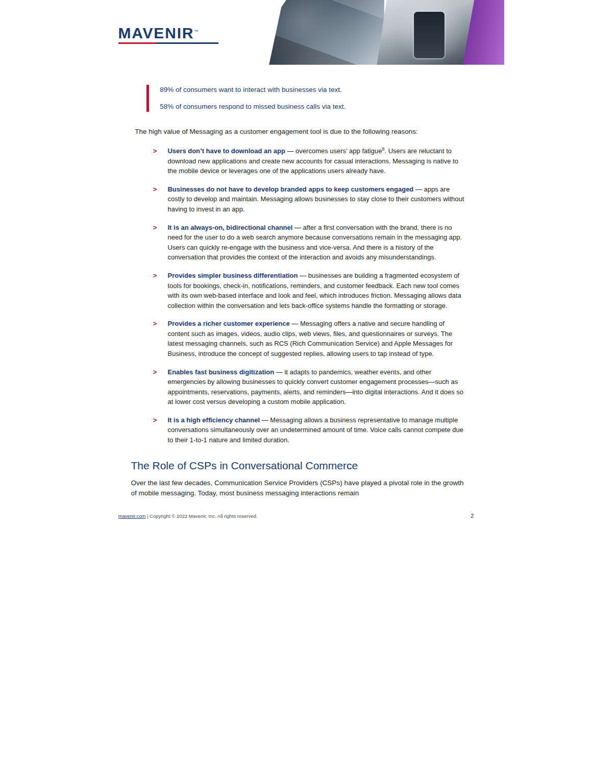MAVENIR™
89% of consumers want to interact with businesses via text.
58% of consumers respond to missed business calls via text.
The high value of Messaging as a customer engagement tool is due to the following reasons:
Users don’t have to download an app — overcomes users’ app fatigue8. Users are reluctant to download new applications and create new accounts for casual interactions. Messaging is native to the mobile device or leverages one of the applications users already have.
Businesses do not have to develop branded apps to keep customers engaged — apps are costly to develop and maintain. Messaging allows businesses to stay close to their customers without having to invest in an app.
It is an always-on, bidirectional channel — after a first conversation with the brand, there is no need for the user to do a web search anymore because conversations remain in the messaging app. Users can quickly re-engage with the business and vice-versa. And there is a history of the conversation that provides the context of the interaction and avoids any misunderstandings.
Provides simpler business differentiation — businesses are building a fragmented ecosystem of tools for bookings, check-in, notifications, reminders, and customer feedback. Each new tool comes with its own web-based interface and look and feel, which introduces friction. Messaging allows data collection within the conversation and lets back-office systems handle the formatting or storage.
Provides a richer customer experience — Messaging offers a native and secure handling of content such as images, videos, audio clips, web views, files, and questionnaires or surveys. The latest messaging channels, such as RCS (Rich Communication Service) and Apple Messages for Business, introduce the concept of suggested replies, allowing users to tap instead of type.
Enables fast business digitization — it adapts to pandemics, weather events, and other emergencies by allowing businesses to quickly convert customer engagement processes—such as appointments, reservations, payments, alerts, and reminders—into digital interactions. And it does so at lower cost versus developing a custom mobile application.
It is a high efficiency channel — Messaging allows a business representative to manage multiple conversations simultaneously over an undetermined amount of time. Voice calls cannot compete due to their 1-to-1 nature and limited duration.
The Role of CSPs in Conversational Commerce
Over the last few decades, Communication Service Providers (CSPs) have played a pivotal role in the growth of mobile messaging. Today, most business messaging interactions remain
mavenir.com | Copyright © 2022 Mavenir, Inc. All rights reserved.
2